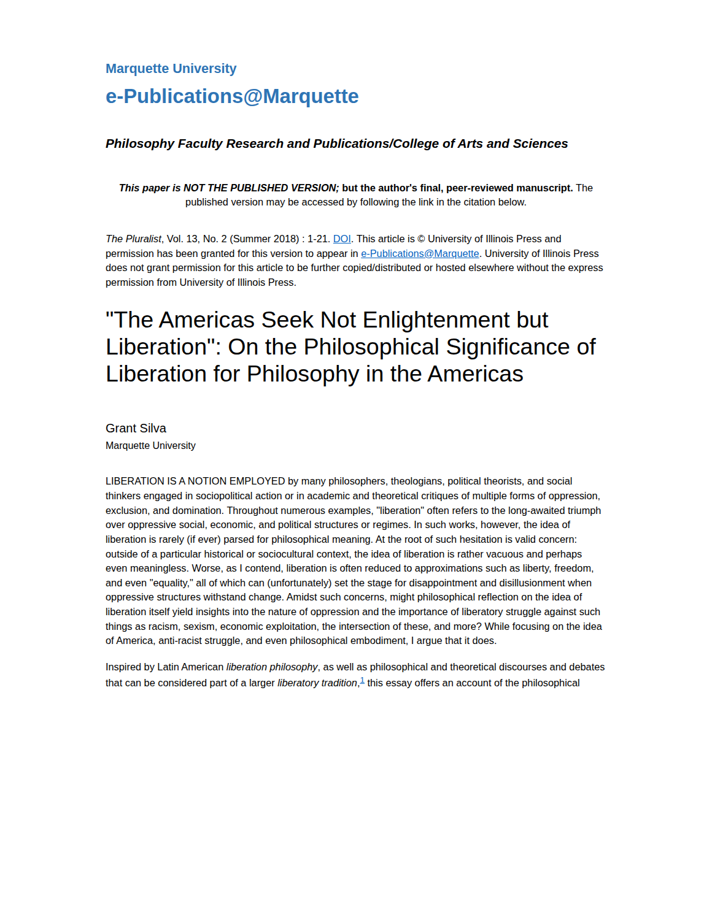Marquette University
e-Publications@Marquette
Philosophy Faculty Research and Publications/College of Arts and Sciences
This paper is NOT THE PUBLISHED VERSION; but the author's final, peer-reviewed manuscript. The published version may be accessed by following the link in the citation below.
The Pluralist, Vol. 13, No. 2 (Summer 2018) : 1-21. DOI. This article is © University of Illinois Press and permission has been granted for this version to appear in e-Publications@Marquette. University of Illinois Press does not grant permission for this article to be further copied/distributed or hosted elsewhere without the express permission from University of Illinois Press.
"The Americas Seek Not Enlightenment but Liberation": On the Philosophical Significance of Liberation for Philosophy in the Americas
Grant Silva
Marquette University
LIBERATION IS A NOTION EMPLOYED by many philosophers, theologians, political theorists, and social thinkers engaged in sociopolitical action or in academic and theoretical critiques of multiple forms of oppression, exclusion, and domination. Throughout numerous examples, "liberation" often refers to the long-awaited triumph over oppressive social, economic, and political structures or regimes. In such works, however, the idea of liberation is rarely (if ever) parsed for philosophical meaning. At the root of such hesitation is valid concern: outside of a particular historical or sociocultural context, the idea of liberation is rather vacuous and perhaps even meaningless. Worse, as I contend, liberation is often reduced to approximations such as liberty, freedom, and even "equality," all of which can (unfortunately) set the stage for disappointment and disillusionment when oppressive structures withstand change. Amidst such concerns, might philosophical reflection on the idea of liberation itself yield insights into the nature of oppression and the importance of liberatory struggle against such things as racism, sexism, economic exploitation, the intersection of these, and more? While focusing on the idea of America, anti-racist struggle, and even philosophical embodiment, I argue that it does.
Inspired by Latin American liberation philosophy, as well as philosophical and theoretical discourses and debates that can be considered part of a larger liberatory tradition,1 this essay offers an account of the philosophical